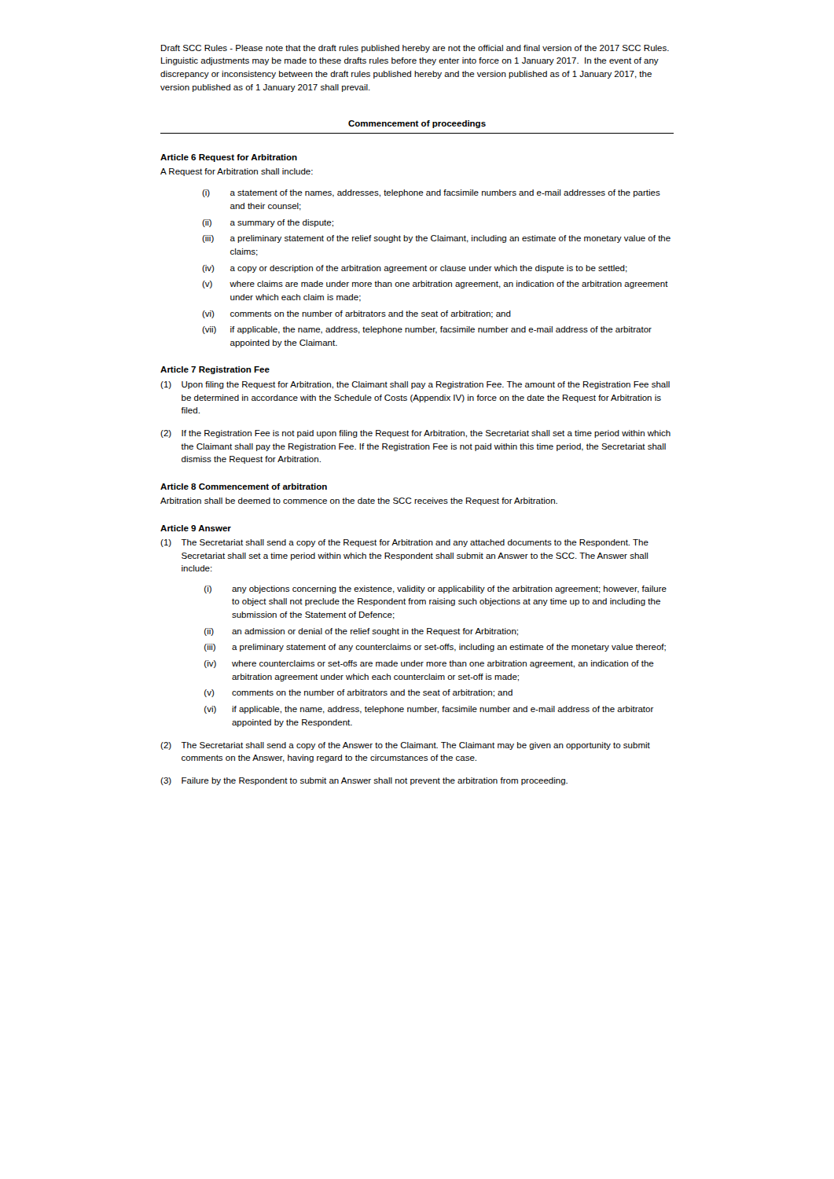Draft SCC Rules - Please note that the draft rules published hereby are not the official and final version of the 2017 SCC Rules. Linguistic adjustments may be made to these drafts rules before they enter into force on 1 January 2017. In the event of any discrepancy or inconsistency between the draft rules published hereby and the version published as of 1 January 2017, the version published as of 1 January 2017 shall prevail.
Commencement of proceedings
Article 6 Request for Arbitration
A Request for Arbitration shall include:
(i) a statement of the names, addresses, telephone and facsimile numbers and e-mail addresses of the parties and their counsel;
(ii) a summary of the dispute;
(iii) a preliminary statement of the relief sought by the Claimant, including an estimate of the monetary value of the claims;
(iv) a copy or description of the arbitration agreement or clause under which the dispute is to be settled;
(v) where claims are made under more than one arbitration agreement, an indication of the arbitration agreement under which each claim is made;
(vi) comments on the number of arbitrators and the seat of arbitration; and
(vii) if applicable, the name, address, telephone number, facsimile number and e-mail address of the arbitrator appointed by the Claimant.
Article 7 Registration Fee
(1) Upon filing the Request for Arbitration, the Claimant shall pay a Registration Fee. The amount of the Registration Fee shall be determined in accordance with the Schedule of Costs (Appendix IV) in force on the date the Request for Arbitration is filed.
(2) If the Registration Fee is not paid upon filing the Request for Arbitration, the Secretariat shall set a time period within which the Claimant shall pay the Registration Fee. If the Registration Fee is not paid within this time period, the Secretariat shall dismiss the Request for Arbitration.
Article 8 Commencement of arbitration
Arbitration shall be deemed to commence on the date the SCC receives the Request for Arbitration.
Article 9 Answer
(1)
The Secretariat shall send a copy of the Request for Arbitration and any attached documents to the Respondent. The Secretariat shall set a time period within which the Respondent shall submit an Answer to the SCC. The Answer shall include:
(i) any objections concerning the existence, validity or applicability of the arbitration agreement; however, failure to object shall not preclude the Respondent from raising such objections at any time up to and including the submission of the Statement of Defence;
(ii) an admission or denial of the relief sought in the Request for Arbitration;
(iii) a preliminary statement of any counterclaims or set-offs, including an estimate of the monetary value thereof;
(iv) where counterclaims or set-offs are made under more than one arbitration agreement, an indication of the arbitration agreement under which each counterclaim or set-off is made;
(v) comments on the number of arbitrators and the seat of arbitration; and
(vi) if applicable, the name, address, telephone number, facsimile number and e-mail address of the arbitrator appointed by the Respondent.
(2) The Secretariat shall send a copy of the Answer to the Claimant. The Claimant may be given an opportunity to submit comments on the Answer, having regard to the circumstances of the case.
(3) Failure by the Respondent to submit an Answer shall not prevent the arbitration from proceeding.